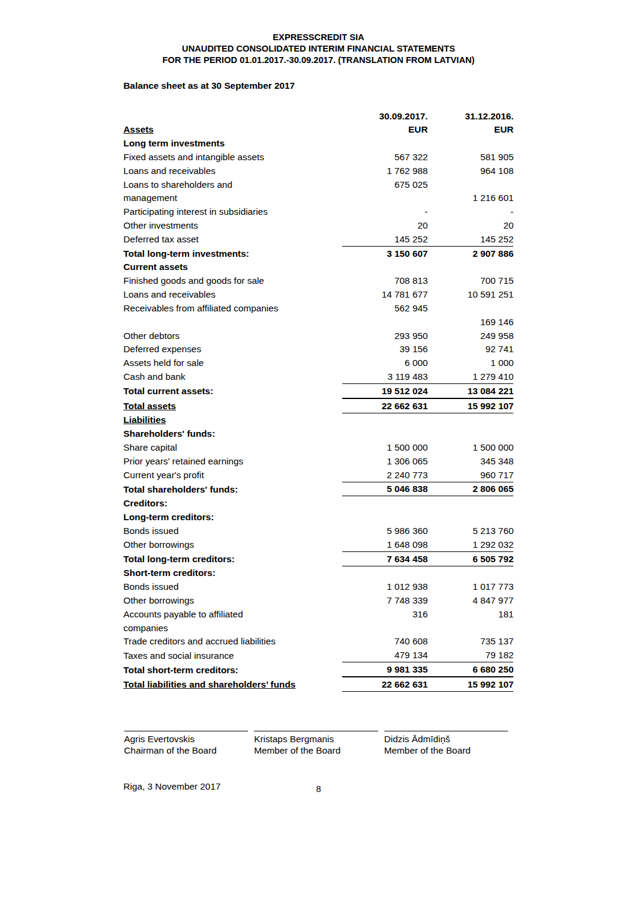EXPRESSCREDIT SIA
UNAUDITED CONSOLIDATED INTERIM FINANCIAL STATEMENTS
FOR THE PERIOD 01.01.2017.-30.09.2017. (TRANSLATION FROM LATVIAN)
Balance sheet as at 30 September 2017
| | 30.09.2017. | 31.12.2016. |
| Assets | EUR | EUR |
| Long term investments | | |
| Fixed assets and intangible assets | 567 322 | 581 905 |
| Loans and receivables | 1 762 988 | 964 108 |
| Loans to shareholders and | 675 025 | |
| management | | 1 216 601 |
| Participating interest in subsidiaries | - | - |
| Other investments | 20 | 20 |
| Deferred tax asset | 145 252 | 145 252 |
| Total long-term investments: | 3 150 607 | 2 907 886 |
| Current assets | | |
| Finished goods and goods for sale | 708 813 | 700 715 |
| Loans and receivables | 14 781 677 | 10 591 251 |
| Receivables from affiliated companies | 562 945 | |
| | | 169 146 |
| Other debtors | 293 950 | 249 958 |
| Deferred expenses | 39 156 | 92 741 |
| Assets held for sale | 6 000 | 1 000 |
| Cash and bank | 3 119 483 | 1 279 410 |
| Total current assets: | 19 512 024 | 13 084 221 |
| Total assets | 22 662 631 | 15 992 107 |
| Liabilities | | |
| Shareholders' funds: | | |
| Share capital | 1 500 000 | 1 500 000 |
| Prior years' retained earnings | 1 306 065 | 345 348 |
| Current year's profit | 2 240 773 | 960 717 |
| Total shareholders' funds: | 5 046 838 | 2 806 065 |
| Creditors: | | |
| Long-term creditors: | | |
| Bonds issued | 5 986 360 | 5 213 760 |
| Other borrowings | 1 648 098 | 1 292 032 |
| Total long-term creditors: | 7 634 458 | 6 505 792 |
| Short-term creditors: | | |
| Bonds issued | 1 012 938 | 1 017 773 |
| Other borrowings | 7 748 339 | 4 847 977 |
| Accounts payable to affiliated | 316 | 181 |
| companies | | |
| Trade creditors and accrued liabilities | 740 608 | 735 137 |
| Taxes and social insurance | 479 134 | 79 182 |
| Total short-term creditors: | 9 981 335 | 6 680 250 |
| Total liabilities and shareholders’ funds | 22 662 631 | 15 992 107 |
| Agris Evertovskis Chairman of the Board | Kristaps Bergmanis Member of the Board | Didzis Ādmīdiņš Member of the Board |
Riga, 3 November 2017
8